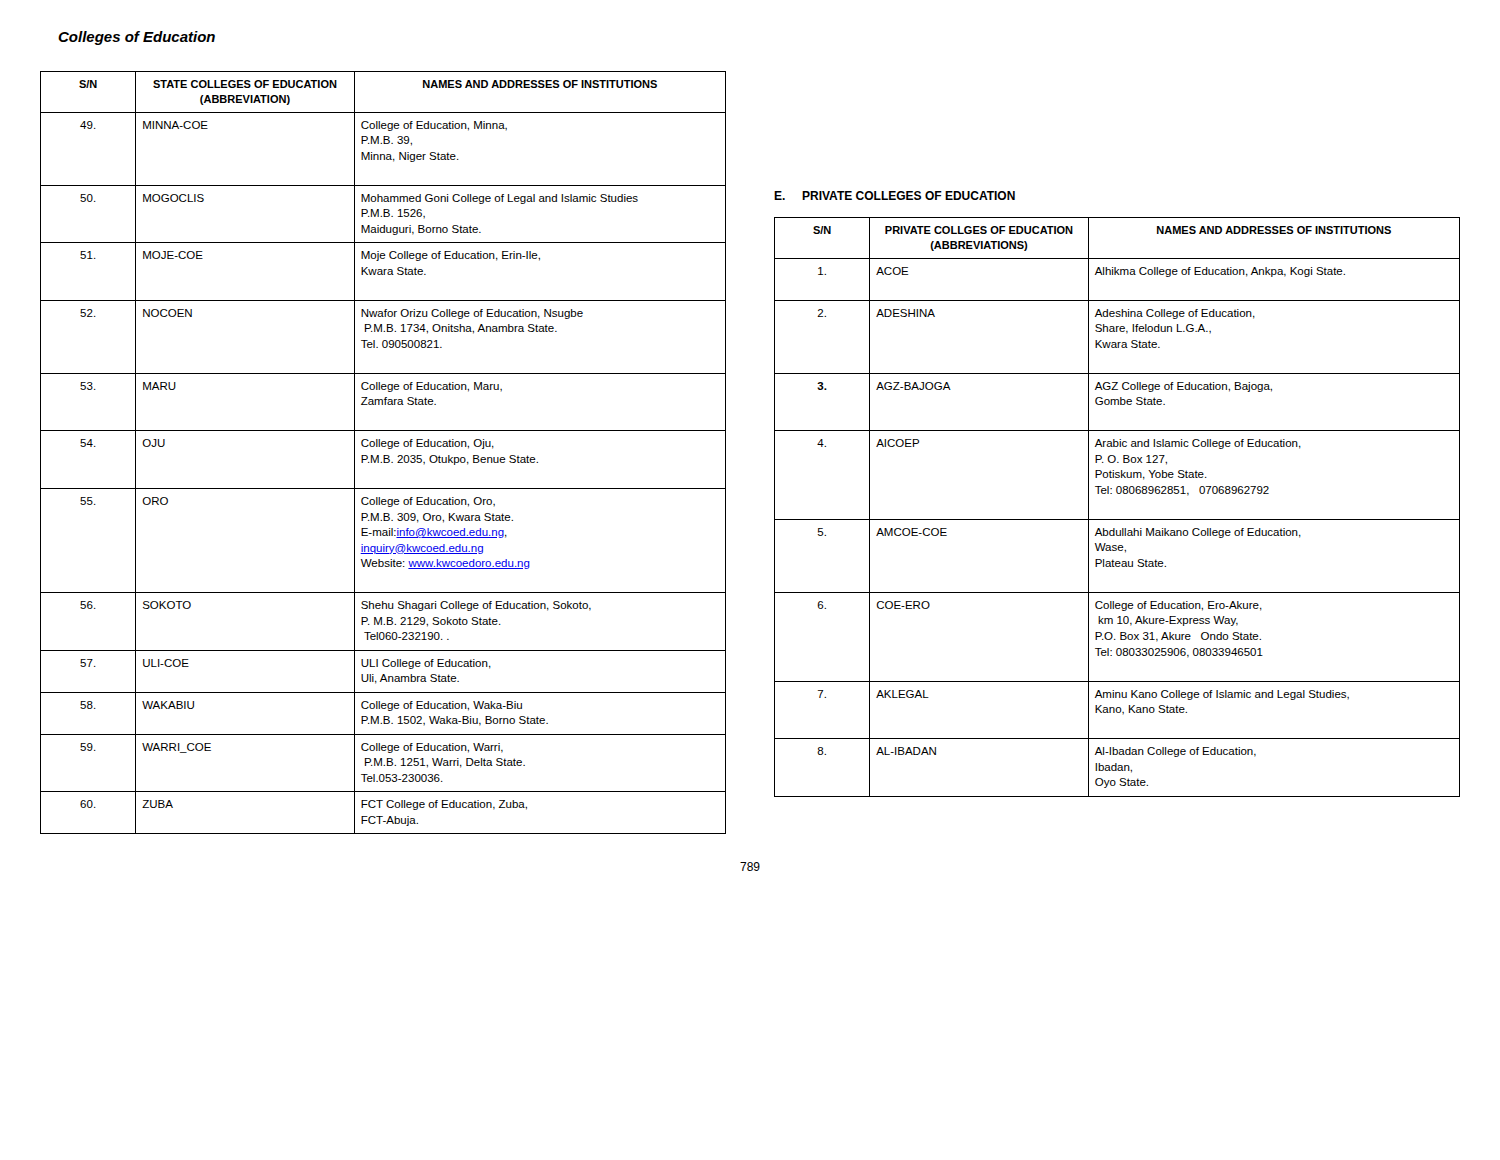Colleges of Education
| S/N | STATE COLLEGES OF EDUCATION (ABBREVIATION) | NAMES AND ADDRESSES OF INSTITUTIONS |
| --- | --- | --- |
| 49. | MINNA-COE | College of Education, Minna, P.M.B. 39, Minna, Niger State. |
| 50. | MOGOCLIS | Mohammed Goni College of Legal and Islamic Studies P.M.B. 1526, Maiduguri, Borno State. |
| 51. | MOJE-COE | Moje College of Education, Erin-Ile, Kwara State. |
| 52. | NOCOEN | Nwafor Orizu College of Education, Nsugbe P.M.B. 1734, Onitsha, Anambra State. Tel. 090500821. |
| 53. | MARU | College of Education, Maru, Zamfara State. |
| 54. | OJU | College of Education, Oju, P.M.B. 2035, Otukpo, Benue State. |
| 55. | ORO | College of Education, Oro, P.M.B. 309, Oro, Kwara State. E-mail: info@kwcoed.edu.ng , inquiry@kwcoed.edu.ng Website: www.kwcoedoro.edu.ng |
| 56. | SOKOTO | Shehu Shagari College of Education, Sokoto, P. M.B. 2129, Sokoto State. Tel060-232190. . |
| 57. | ULI-COE | ULI College of Education, Uli, Anambra State. |
| 58. | WAKABIU | College of Education, Waka-Biu P.M.B. 1502, Waka-Biu, Borno State. |
| 59. | WARRI_COE | College of Education, Warri, P.M.B. 1251, Warri, Delta State. Tel.053-230036. |
| 60. | ZUBA | FCT College of Education, Zuba, FCT-Abuja. |
E. PRIVATE COLLEGES OF EDUCATION
| S/N | PRIVATE COLLGES OF EDUCATION (ABBREVIATIONS) | NAMES AND ADDRESSES OF INSTITUTIONS |
| --- | --- | --- |
| 1. | ACOE | Alhikma College of Education, Ankpa, Kogi State. |
| 2. | ADESHINA | Adeshina College of Education, Share, Ifelodun L.G.A., Kwara State. |
| 3. | AGZ-BAJOGA | AGZ College of Education, Bajoga, Gombe State. |
| 4. | AICOEP | Arabic and Islamic College of Education, P. O. Box 127, Potiskum, Yobe State. Tel: 08068962851, 07068962792 |
| 5. | AMCOE-COE | Abdullahi Maikano College of Education, Wase, Plateau State. |
| 6. | COE-ERO | College of Education, Ero-Akure, km 10, Akure-Express Way, P.O. Box 31, Akure Ondo State. Tel: 08033025906, 08033946501 |
| 7. | AKLEGAL | Aminu Kano College of Islamic and Legal Studies, Kano, Kano State. |
| 8. | AL-IBADAN | Al-Ibadan College of Education, Ibadan, Oyo State. |
789